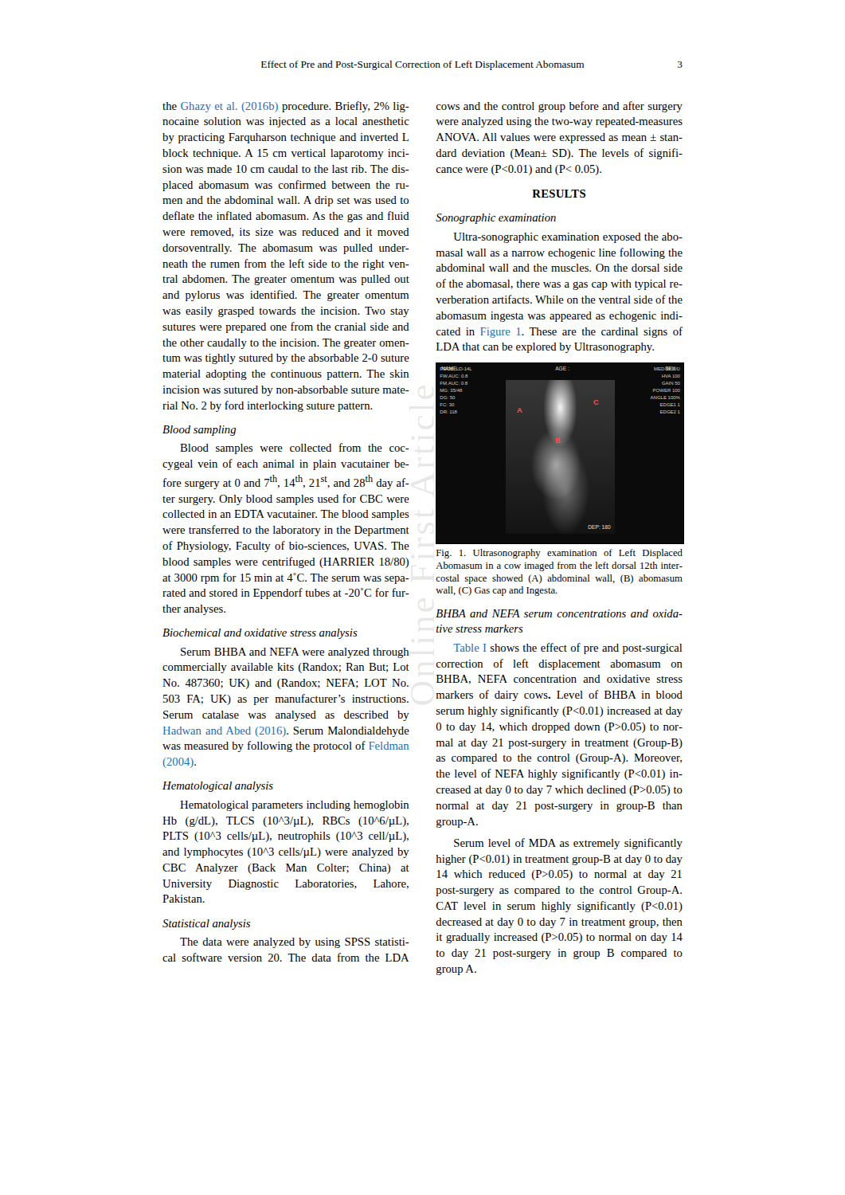Online First Article
Effect of Pre and Post-Surgical Correction of Left Displacement Abomasum 3
the Ghazy et al. (2016b) procedure. Briefly, 2% lignocaine solution was injected as a local anesthetic by practicing Farquharson technique and inverted L block technique. A 15 cm vertical laparotomy incision was made 10 cm caudal to the last rib. The displaced abomasum was confirmed between the rumen and the abdominal wall. A drip set was used to deflate the inflated abomasum. As the gas and fluid were removed, its size was reduced and it moved dorsoventrally. The abomasum was pulled underneath the rumen from the left side to the right ventral abdomen. The greater omentum was pulled out and pylorus was identified. The greater omentum was easily grasped towards the incision. Two stay sutures were prepared one from the cranial side and the other caudally to the incision. The greater omentum was tightly sutured by the absorbable 2-0 suture material adopting the continuous pattern. The skin incision was sutured by non-absorbable suture material No. 2 by ford interlocking suture pattern.
Blood sampling
Blood samples were collected from the coccygeal vein of each animal in plain vacutainer before surgery at 0 and 7th, 14th, 21st, and 28th day after surgery. Only blood samples used for CBC were collected in an EDTA vacutainer. The blood samples were transferred to the laboratory in the Department of Physiology, Faculty of bio-sciences, UVAS. The blood samples were centrifuged (HARRIER 18/80) at 3000 rpm for 15 min at 4˚C. The serum was separated and stored in Eppendorf tubes at -20˚C for further analyses.
Biochemical and oxidative stress analysis
Serum BHBA and NEFA were analyzed through commercially available kits (Randox; Ran But; Lot No. 487360; UK) and (Randox; NEFA; LOT No. 503 FA; UK) as per manufacturer’s instructions. Serum catalase was analysed as described by Hadwan and Abed (2016). Serum Malondialdehyde was measured by following the protocol of Feldman (2004).
Hematological analysis
Hematological parameters including hemoglobin Hb (g/dL), TLCS (10^3/µL), RBCs (10^6/µL), PLTS (10^3 cells/µL), neutrophils (10^3 cell/µL), and lymphocytes (10^3 cells/µL) were analyzed by CBC Analyzer (Back Man Colter; China) at University Diagnostic Laboratories, Lahore, Pakistan.
Statistical analysis
The data were analyzed by using SPSS statistical software version 20. The data from the LDA cows and the control group before and after surgery were analyzed using the two-way repeated-measures ANOVA. All values were expressed as mean ± standard deviation (Mean± SD). The levels of significance were (P<0.01) and (P< 0.05).
Results
Sonographic examination
Ultra-sonographic examination exposed the abomasal wall as a narrow echogenic line following the abdominal wall and the muscles. On the dorsal side of the abomasal, there was a gas cap with typical reverberation artifacts. While on the ventral side of the abomasum ingesta was appeared as echogenic indicated in Figure 1. These are the cardinal signs of LDA that can be explored by Ultrasonography.
NAME : AGE : SEX :
PROB: LO-14L
FW.AUC: 0.8
FM.AUC: 0.8
MG: 35/48
DG: 50
FC: 30
DR: 118
MED-9KU/U
HVA 100
GAIN 50
POWER 100
ANGLE 100%
EDGE1 1
EDGE2 1
A
B
C
DEP: 180
Fig. 1. Ultrasonography examination of Left Displaced Abomasum in a cow imaged from the left dorsal 12th intercostal space showed (A) abdominal wall, (B) abomasum wall, (C) Gas cap and Ingesta.
BHBA and NEFA serum concentrations and oxidative stress markers
Table I shows the effect of pre and post-surgical correction of left displacement abomasum on BHBA, NEFA concentration and oxidative stress markers of dairy cows. Level of BHBA in blood serum highly significantly (P<0.01) increased at day 0 to day 14, which dropped down (P>0.05) to normal at day 21 post-surgery in treatment (Group-B) as compared to the control (Group-A). Moreover, the level of NEFA highly significantly (P<0.01) increased at day 0 to day 7 which declined (P>0.05) to normal at day 21 post-surgery in group-B than group-A.
Serum level of MDA as extremely significantly higher (P<0.01) in treatment group-B at day 0 to day 14 which reduced (P>0.05) to normal at day 21 post-surgery as compared to the control Group-A. CAT level in serum highly significantly (P<0.01) decreased at day 0 to day 7 in treatment group, then it gradually increased (P>0.05) to normal on day 14 to day 21 post-surgery in group B compared to group A.